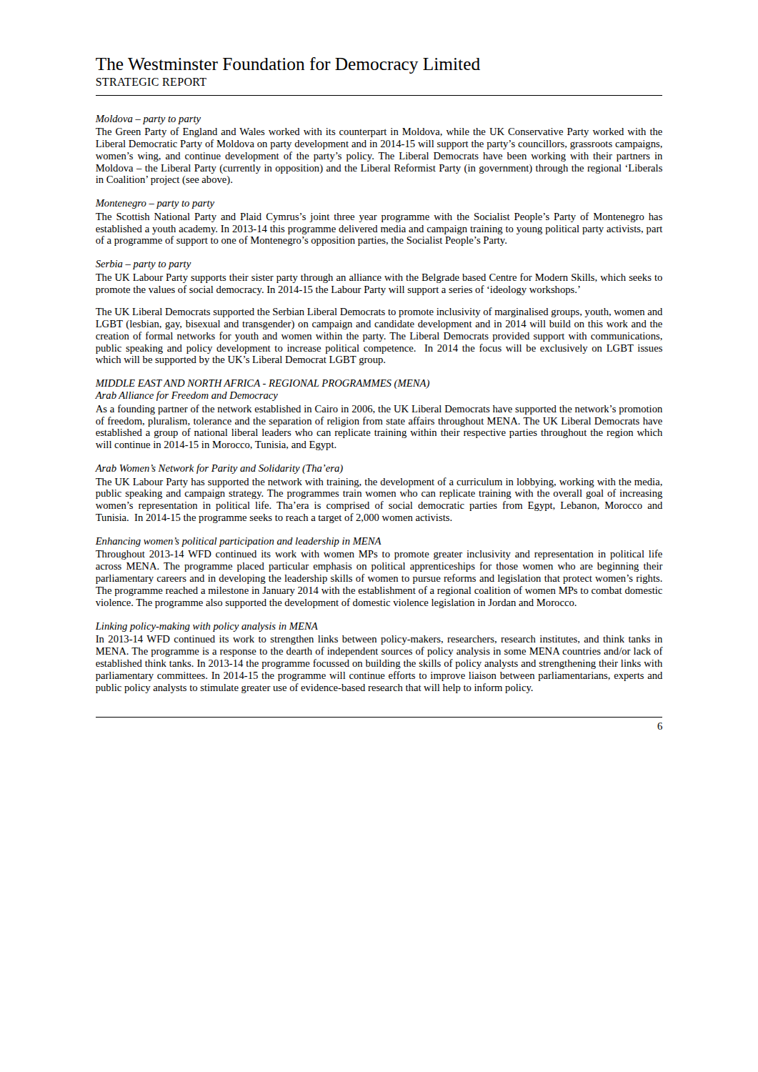The Westminster Foundation for Democracy Limited
STRATEGIC REPORT
Moldova – party to party
The Green Party of England and Wales worked with its counterpart in Moldova, while the UK Conservative Party worked with the Liberal Democratic Party of Moldova on party development and in 2014-15 will support the party’s councillors, grassroots campaigns, women’s wing, and continue development of the party’s policy. The Liberal Democrats have been working with their partners in Moldova – the Liberal Party (currently in opposition) and the Liberal Reformist Party (in government) through the regional ‘Liberals in Coalition’ project (see above).
Montenegro – party to party
The Scottish National Party and Plaid Cymrus’s joint three year programme with the Socialist People’s Party of Montenegro has established a youth academy. In 2013-14 this programme delivered media and campaign training to young political party activists, part of a programme of support to one of Montenegro’s opposition parties, the Socialist People’s Party.
Serbia – party to party
The UK Labour Party supports their sister party through an alliance with the Belgrade based Centre for Modern Skills, which seeks to promote the values of social democracy. In 2014-15 the Labour Party will support a series of ‘ideology workshops.’
The UK Liberal Democrats supported the Serbian Liberal Democrats to promote inclusivity of marginalised groups, youth, women and LGBT (lesbian, gay, bisexual and transgender) on campaign and candidate development and in 2014 will build on this work and the creation of formal networks for youth and women within the party. The Liberal Democrats provided support with communications, public speaking and policy development to increase political competence. In 2014 the focus will be exclusively on LGBT issues which will be supported by the UK’s Liberal Democrat LGBT group.
MIDDLE EAST AND NORTH AFRICA - REGIONAL PROGRAMMES (MENA)
Arab Alliance for Freedom and Democracy
As a founding partner of the network established in Cairo in 2006, the UK Liberal Democrats have supported the network’s promotion of freedom, pluralism, tolerance and the separation of religion from state affairs throughout MENA. The UK Liberal Democrats have established a group of national liberal leaders who can replicate training within their respective parties throughout the region which will continue in 2014-15 in Morocco, Tunisia, and Egypt.
Arab Women’s Network for Parity and Solidarity (Tha’era)
The UK Labour Party has supported the network with training, the development of a curriculum in lobbying, working with the media, public speaking and campaign strategy. The programmes train women who can replicate training with the overall goal of increasing women’s representation in political life. Tha’era is comprised of social democratic parties from Egypt, Lebanon, Morocco and Tunisia. In 2014-15 the programme seeks to reach a target of 2,000 women activists.
Enhancing women’s political participation and leadership in MENA
Throughout 2013-14 WFD continued its work with women MPs to promote greater inclusivity and representation in political life across MENA. The programme placed particular emphasis on political apprenticeships for those women who are beginning their parliamentary careers and in developing the leadership skills of women to pursue reforms and legislation that protect women’s rights. The programme reached a milestone in January 2014 with the establishment of a regional coalition of women MPs to combat domestic violence. The programme also supported the development of domestic violence legislation in Jordan and Morocco.
Linking policy-making with policy analysis in MENA
In 2013-14 WFD continued its work to strengthen links between policy-makers, researchers, research institutes, and think tanks in MENA. The programme is a response to the dearth of independent sources of policy analysis in some MENA countries and/or lack of established think tanks. In 2013-14 the programme focussed on building the skills of policy analysts and strengthening their links with parliamentary committees. In 2014-15 the programme will continue efforts to improve liaison between parliamentarians, experts and public policy analysts to stimulate greater use of evidence-based research that will help to inform policy.
6